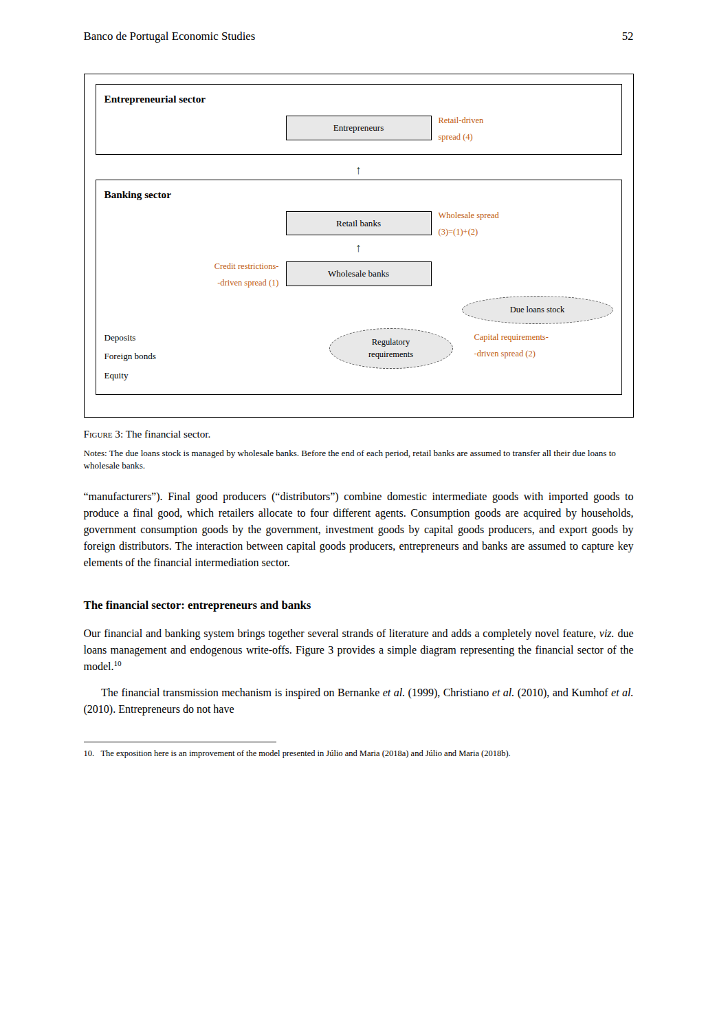Banco de Portugal Economic Studies 52
Entrepreneurial sector
Entrepreneurs
Retail-driven
spread (4)
↑
Banking sector
Retail banks
Wholesale spread
(3)=(1)+(2)
↑
Credit restrictions-
-driven spread (1)
Wholesale banks
Due loans stock
Deposits
Foreign bonds
Equity
Regulatory
requirements
Capital requirements-
-driven spread (2)
Figure 3: The financial sector.
Notes: The due loans stock is managed by wholesale banks. Before the end of each period, retail banks are assumed to transfer all their due loans to wholesale banks.
“manufacturers”). Final good producers (“distributors”) combine domestic intermediate goods with imported goods to produce a final good, which retailers allocate to four different agents. Consumption goods are acquired by households, government consumption goods by the government, investment goods by capital goods producers, and export goods by foreign distributors. The interaction between capital goods producers, entrepreneurs and banks are assumed to capture key elements of the financial intermediation sector.
The financial sector: entrepreneurs and banks
Our financial and banking system brings together several strands of literature and adds a completely novel feature, viz. due loans management and endogenous write-offs. Figure 3 provides a simple diagram representing the financial sector of the model.10
The financial transmission mechanism is inspired on Bernanke et al. (1999), Christiano et al. (2010), and Kumhof et al. (2010). Entrepreneurs do not have
10. The exposition here is an improvement of the model presented in Júlio and Maria (2018a) and Júlio and Maria (2018b).